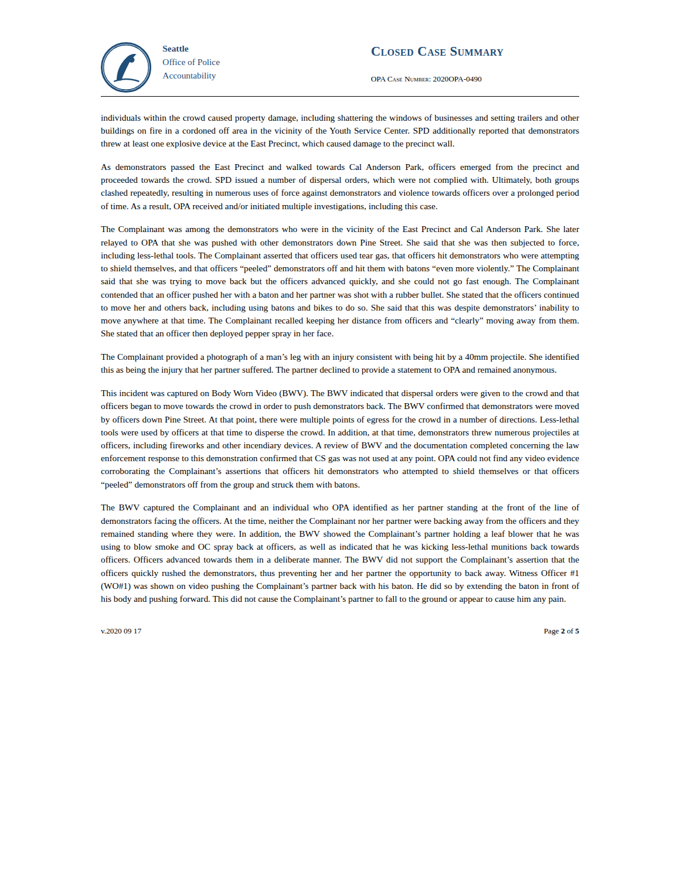Seattle Office of Police Accountability
Closed Case Summary
OPA Case Number: 2020OPA-0490
individuals within the crowd caused property damage, including shattering the windows of businesses and setting trailers and other buildings on fire in a cordoned off area in the vicinity of the Youth Service Center. SPD additionally reported that demonstrators threw at least one explosive device at the East Precinct, which caused damage to the precinct wall.
As demonstrators passed the East Precinct and walked towards Cal Anderson Park, officers emerged from the precinct and proceeded towards the crowd. SPD issued a number of dispersal orders, which were not complied with. Ultimately, both groups clashed repeatedly, resulting in numerous uses of force against demonstrators and violence towards officers over a prolonged period of time. As a result, OPA received and/or initiated multiple investigations, including this case.
The Complainant was among the demonstrators who were in the vicinity of the East Precinct and Cal Anderson Park. She later relayed to OPA that she was pushed with other demonstrators down Pine Street. She said that she was then subjected to force, including less-lethal tools. The Complainant asserted that officers used tear gas, that officers hit demonstrators who were attempting to shield themselves, and that officers “peeled” demonstrators off and hit them with batons “even more violently.” The Complainant said that she was trying to move back but the officers advanced quickly, and she could not go fast enough. The Complainant contended that an officer pushed her with a baton and her partner was shot with a rubber bullet. She stated that the officers continued to move her and others back, including using batons and bikes to do so. She said that this was despite demonstrators’ inability to move anywhere at that time. The Complainant recalled keeping her distance from officers and “clearly” moving away from them. She stated that an officer then deployed pepper spray in her face.
The Complainant provided a photograph of a man’s leg with an injury consistent with being hit by a 40mm projectile. She identified this as being the injury that her partner suffered. The partner declined to provide a statement to OPA and remained anonymous.
This incident was captured on Body Worn Video (BWV). The BWV indicated that dispersal orders were given to the crowd and that officers began to move towards the crowd in order to push demonstrators back. The BWV confirmed that demonstrators were moved by officers down Pine Street. At that point, there were multiple points of egress for the crowd in a number of directions. Less-lethal tools were used by officers at that time to disperse the crowd. In addition, at that time, demonstrators threw numerous projectiles at officers, including fireworks and other incendiary devices. A review of BWV and the documentation completed concerning the law enforcement response to this demonstration confirmed that CS gas was not used at any point. OPA could not find any video evidence corroborating the Complainant’s assertions that officers hit demonstrators who attempted to shield themselves or that officers “peeled” demonstrators off from the group and struck them with batons.
The BWV captured the Complainant and an individual who OPA identified as her partner standing at the front of the line of demonstrators facing the officers. At the time, neither the Complainant nor her partner were backing away from the officers and they remained standing where they were. In addition, the BWV showed the Complainant’s partner holding a leaf blower that he was using to blow smoke and OC spray back at officers, as well as indicated that he was kicking less-lethal munitions back towards officers. Officers advanced towards them in a deliberate manner. The BWV did not support the Complainant’s assertion that the officers quickly rushed the demonstrators, thus preventing her and her partner the opportunity to back away. Witness Officer #1 (WO#1) was shown on video pushing the Complainant’s partner back with his baton. He did so by extending the baton in front of his body and pushing forward. This did not cause the Complainant’s partner to fall to the ground or appear to cause him any pain.
v.2020 09 17 Page 2 of 5